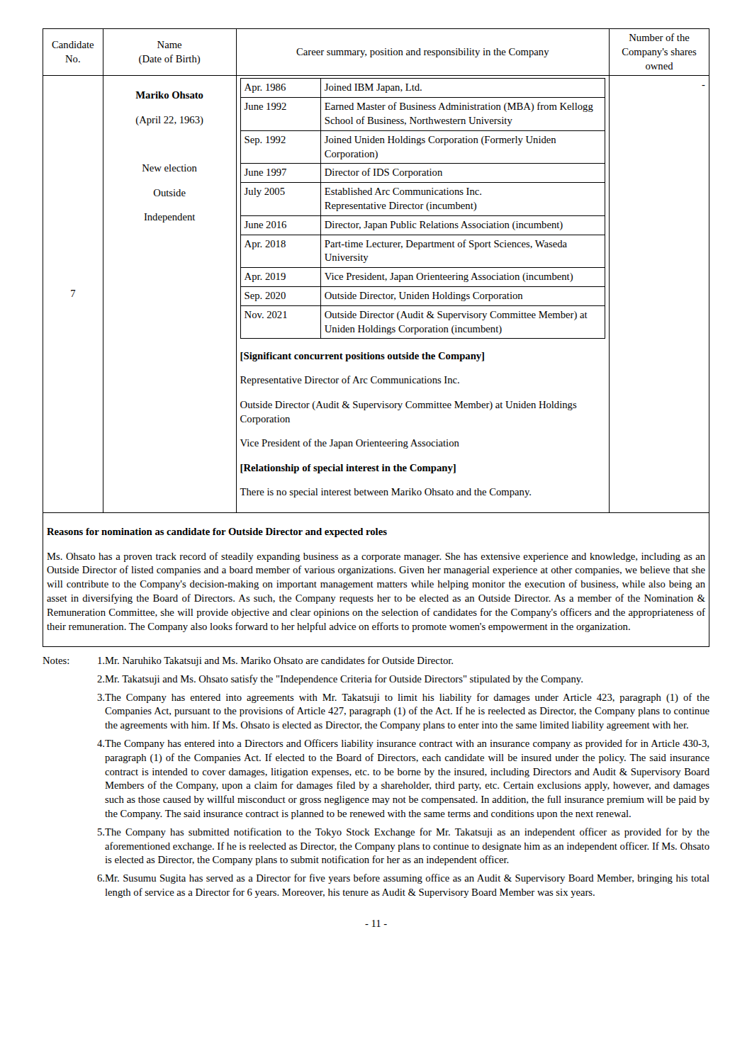| Candidate No. | Name (Date of Birth) | Career summary, position and responsibility in the Company | Number of the Company's shares owned |
| --- | --- | --- | --- |
| 7 | Mariko Ohsato (April 22, 1963) New election Outside Independent | / Apr. 1986 / Joined IBM Japan, Ltd. / / June 1992 / Earned Master of Business Administration (MBA) from Kellogg School of Business, Northwestern University / / Sep. 1992 / Joined Uniden Holdings Corporation (Formerly Uniden Corporation) / / June 1997 / Director of IDS Corporation / / July 2005 / Established Arc Communications Inc. Representative Director (incumbent) / / June 2016 / Director, Japan Public Relations Association (incumbent) / / Apr. 2018 / Part-time Lecturer, Department of Sport Sciences, Waseda University / / Apr. 2019 / Vice President, Japan Orienteering Association (incumbent) / / Sep. 2020 / Outside Director, Uniden Holdings Corporation / / Nov. 2021 / Outside Director (Audit & Supervisory Committee Member) at Uniden Holdings Corporation (incumbent) / [Significant concurrent positions outside the Company] Representative Director of Arc Communications Inc. Outside Director (Audit & Supervisory Committee Member) at Uniden Holdings Corporation Vice President of the Japan Orienteering Association [Relationship of special interest in the Company] There is no special interest between Mariko Ohsato and the Company. | - |
| Reasons for nomination as candidate for Outside Director and expected roles Ms. Ohsato has a proven track record of steadily expanding business as a corporate manager. She has extensive experience and knowledge, including as an Outside Director of listed companies and a board member of various organizations. Given her managerial experience at other companies, we believe that she will contribute to the Company's decision-making on important management matters while helping monitor the execution of business, while also being an asset in diversifying the Board of Directors. As such, the Company requests her to be elected as an Outside Director. As a member of the Nomination & Remuneration Committee, she will provide objective and clear opinions on the selection of candidates for the Company's officers and the appropriateness of their remuneration. The Company also looks forward to her helpful advice on efforts to promote women's empowerment in the organization. |
| Notes: | 1. | Mr. Naruhiko Takatsuji and Ms. Mariko Ohsato are candidates for Outside Director. |
| | 2. | Mr. Takatsuji and Ms. Ohsato satisfy the "Independence Criteria for Outside Directors" stipulated by the Company. |
| | 3. | The Company has entered into agreements with Mr. Takatsuji to limit his liability for damages under Article 423, paragraph (1) of the Companies Act, pursuant to the provisions of Article 427, paragraph (1) of the Act. If he is reelected as Director, the Company plans to continue the agreements with him. If Ms. Ohsato is elected as Director, the Company plans to enter into the same limited liability agreement with her. |
| | 4. | The Company has entered into a Directors and Officers liability insurance contract with an insurance company as provided for in Article 430-3, paragraph (1) of the Companies Act. If elected to the Board of Directors, each candidate will be insured under the policy. The said insurance contract is intended to cover damages, litigation expenses, etc. to be borne by the insured, including Directors and Audit & Supervisory Board Members of the Company, upon a claim for damages filed by a shareholder, third party, etc. Certain exclusions apply, however, and damages such as those caused by willful misconduct or gross negligence may not be compensated. In addition, the full insurance premium will be paid by the Company. The said insurance contract is planned to be renewed with the same terms and conditions upon the next renewal. |
| | 5. | The Company has submitted notification to the Tokyo Stock Exchange for Mr. Takatsuji as an independent officer as provided for by the aforementioned exchange. If he is reelected as Director, the Company plans to continue to designate him as an independent officer. If Ms. Ohsato is elected as Director, the Company plans to submit notification for her as an independent officer. |
| | 6. | Mr. Susumu Sugita has served as a Director for five years before assuming office as an Audit & Supervisory Board Member, bringing his total length of service as a Director for 6 years. Moreover, his tenure as Audit & Supervisory Board Member was six years. |
- 11 -